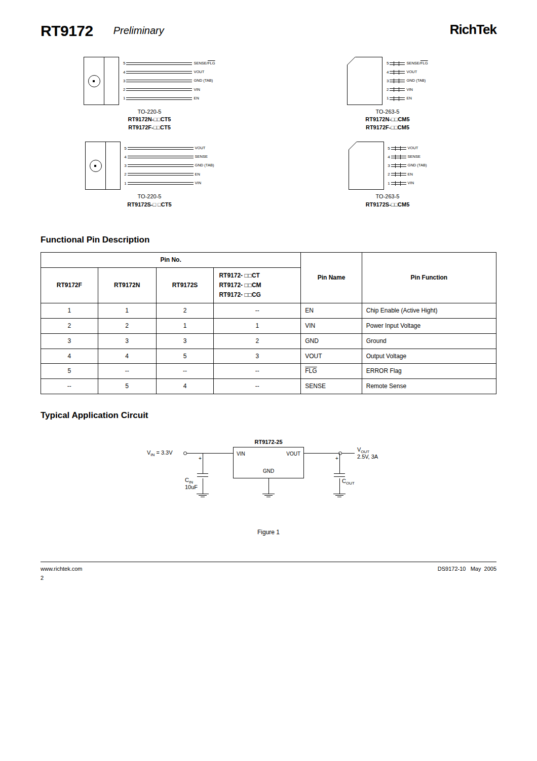RT9172
Preliminary
RichTek
5 SENSE/FLG
4 VOUT
3 GND (TAB)
2 VIN
1 EN
TO-220-5
RT9172N-□□CT5
RT9172F-□□CT5
5 SENSE/FLG
4 VOUT
3 GND (TAB)
2 VIN
1 EN
TO-263-5
RT9172N-□□CM5
RT9172F-□□CM5
5 VOUT
4 SENSE
3 GND (TAB)
2 EN
1 VIN
TO-220-5
RT9172S-□ □CT5
5 VOUT
4 SENSE
3 GND (TAB)
2 EN
1 VIN
TO-263-5
RT9172S-□□CM5
Functional Pin Description
| Pin No. | Pin Name | Pin Function |
| --- | --- | --- |
| RT9172F | RT9172N | RT9172S | RT9172- □□ CT RT9172- □□ CM RT9172- □□ CG |
| 1 | 1 | 2 | -- | EN | Chip Enable (Active Hight) |
| 2 | 2 | 1 | 1 | VIN | Power Input Voltage |
| 3 | 3 | 3 | 2 | GND | Ground |
| 4 | 4 | 5 | 3 | VOUT | Output Voltage |
| 5 | -- | -- | -- | FLG | ERROR Flag |
| -- | 5 | 4 | -- | SENSE | Remote Sense |
Typical Application Circuit
RT9172-25
VIN
VOUT
GND
VIN = 3.3V
+
CIN
10uF
VOUT
2.5V, 3A
+
COUT
Figure 1
www.richtek.com
2
DS9172-10 May 2005